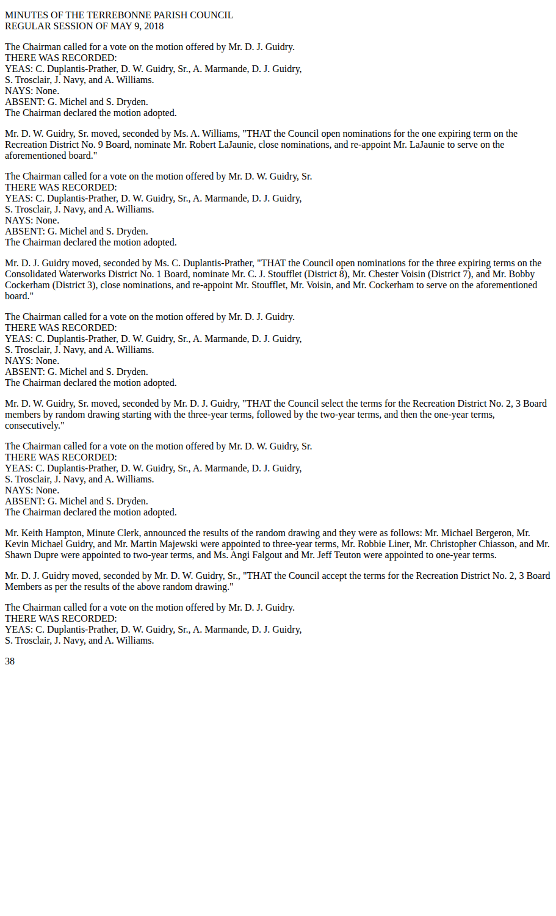MINUTES OF THE TERREBONNE PARISH COUNCIL
REGULAR SESSION OF MAY 9, 2018
The Chairman called for a vote on the motion offered by Mr. D. J. Guidry.
THERE WAS RECORDED:
YEAS: C. Duplantis-Prather, D. W. Guidry, Sr., A. Marmande, D. J. Guidry,
S. Trosclair, J. Navy, and A. Williams.
NAYS: None.
ABSENT: G. Michel and S. Dryden.
The Chairman declared the motion adopted.
Mr. D. W. Guidry, Sr. moved, seconded by Ms. A. Williams, "THAT the Council open nominations for the one expiring term on the Recreation District No. 9 Board, nominate Mr. Robert LaJaunie, close nominations, and re-appoint Mr. LaJaunie to serve on the aforementioned board."
The Chairman called for a vote on the motion offered by Mr. D. W. Guidry, Sr.
THERE WAS RECORDED:
YEAS: C. Duplantis-Prather, D. W. Guidry, Sr., A. Marmande, D. J. Guidry,
S. Trosclair, J. Navy, and A. Williams.
NAYS: None.
ABSENT: G. Michel and S. Dryden.
The Chairman declared the motion adopted.
Mr. D. J. Guidry moved, seconded by Ms. C. Duplantis-Prather, "THAT the Council open nominations for the three expiring terms on the Consolidated Waterworks District No. 1 Board, nominate Mr. C. J. Stoufflet (District 8), Mr. Chester Voisin (District 7), and Mr. Bobby Cockerham (District 3), close nominations, and re-appoint Mr. Stoufflet, Mr. Voisin, and Mr. Cockerham to serve on the aforementioned board."
The Chairman called for a vote on the motion offered by Mr. D. J. Guidry.
THERE WAS RECORDED:
YEAS: C. Duplantis-Prather, D. W. Guidry, Sr., A. Marmande, D. J. Guidry,
S. Trosclair, J. Navy, and A. Williams.
NAYS: None.
ABSENT: G. Michel and S. Dryden.
The Chairman declared the motion adopted.
Mr. D. W. Guidry, Sr. moved, seconded by Mr. D. J. Guidry, "THAT the Council select the terms for the Recreation District No. 2, 3 Board members by random drawing starting with the three-year terms, followed by the two-year terms, and then the one-year terms, consecutively."
The Chairman called for a vote on the motion offered by Mr. D. W. Guidry, Sr.
THERE WAS RECORDED:
YEAS: C. Duplantis-Prather, D. W. Guidry, Sr., A. Marmande, D. J. Guidry,
S. Trosclair, J. Navy, and A. Williams.
NAYS: None.
ABSENT: G. Michel and S. Dryden.
The Chairman declared the motion adopted.
Mr. Keith Hampton, Minute Clerk, announced the results of the random drawing and they were as follows: Mr. Michael Bergeron, Mr. Kevin Michael Guidry, and Mr. Martin Majewski were appointed to three-year terms, Mr. Robbie Liner, Mr. Christopher Chiasson, and Mr. Shawn Dupre were appointed to two-year terms, and Ms. Angi Falgout and Mr. Jeff Teuton were appointed to one-year terms.
Mr. D. J. Guidry moved, seconded by Mr. D. W. Guidry, Sr., "THAT the Council accept the terms for the Recreation District No. 2, 3 Board Members as per the results of the above random drawing."
The Chairman called for a vote on the motion offered by Mr. D. J. Guidry.
THERE WAS RECORDED:
YEAS: C. Duplantis-Prather, D. W. Guidry, Sr., A. Marmande, D. J. Guidry,
S. Trosclair, J. Navy, and A. Williams.
38